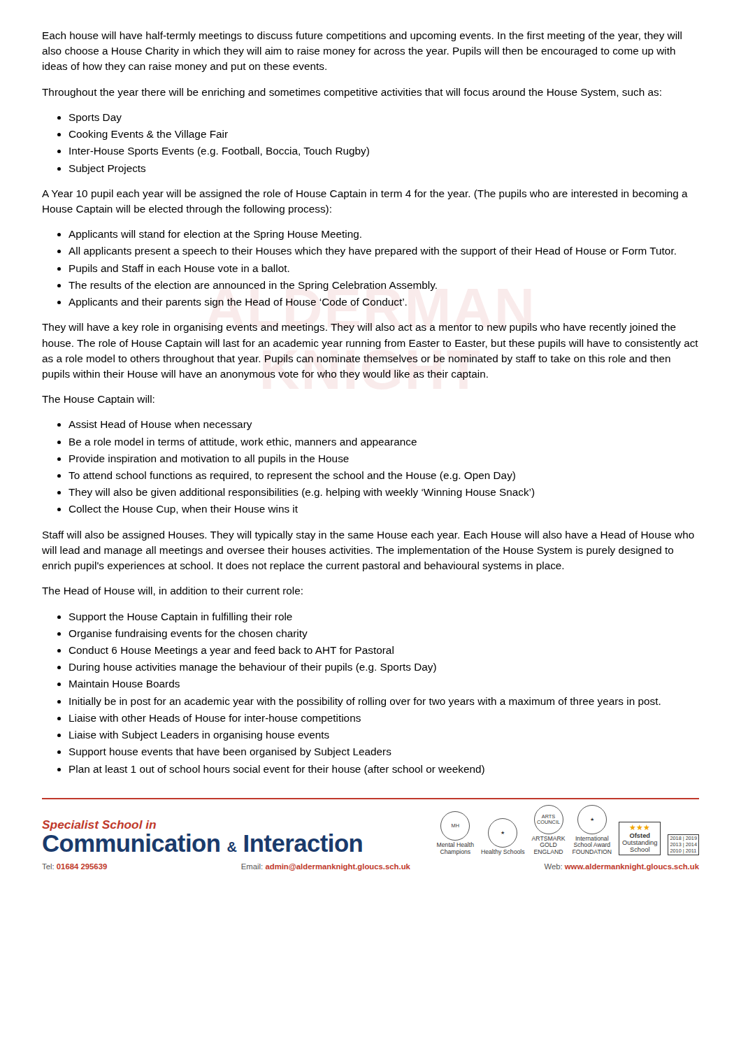ALDERMAN
KNIGHT
Each house will have half-termly meetings to discuss future competitions and upcoming events. In the first meeting of the year, they will also choose a House Charity in which they will aim to raise money for across the year. Pupils will then be encouraged to come up with ideas of how they can raise money and put on these events.
Throughout the year there will be enriching and sometimes competitive activities that will focus around the House System, such as:
Sports Day
Cooking Events & the Village Fair
Inter-House Sports Events (e.g. Football, Boccia, Touch Rugby)
Subject Projects
A Year 10 pupil each year will be assigned the role of House Captain in term 4 for the year. (The pupils who are interested in becoming a House Captain will be elected through the following process):
Applicants will stand for election at the Spring House Meeting.
All applicants present a speech to their Houses which they have prepared with the support of their Head of House or Form Tutor.
Pupils and Staff in each House vote in a ballot.
The results of the election are announced in the Spring Celebration Assembly.
Applicants and their parents sign the Head of House ‘Code of Conduct’.
They will have a key role in organising events and meetings. They will also act as a mentor to new pupils who have recently joined the house. The role of House Captain will last for an academic year running from Easter to Easter, but these pupils will have to consistently act as a role model to others throughout that year. Pupils can nominate themselves or be nominated by staff to take on this role and then pupils within their House will have an anonymous vote for who they would like as their captain.
The House Captain will:
Assist Head of House when necessary
Be a role model in terms of attitude, work ethic, manners and appearance
Provide inspiration and motivation to all pupils in the House
To attend school functions as required, to represent the school and the House (e.g. Open Day)
They will also be given additional responsibilities (e.g. helping with weekly ‘Winning House Snack’)
Collect the House Cup, when their House wins it
Staff will also be assigned Houses. They will typically stay in the same House each year. Each House will also have a Head of House who will lead and manage all meetings and oversee their houses activities. The implementation of the House System is purely designed to enrich pupil's experiences at school. It does not replace the current pastoral and behavioural systems in place.
The Head of House will, in addition to their current role:
Support the House Captain in fulfilling their role
Organise fundraising events for the chosen charity
Conduct 6 House Meetings a year and feed back to AHT for Pastoral
During house activities manage the behaviour of their pupils (e.g. Sports Day)
Maintain House Boards
Initially be in post for an academic year with the possibility of rolling over for two years with a maximum of three years in post.
Liaise with other Heads of House for inter-house competitions
Liaise with Subject Leaders in organising house events
Support house events that have been organised by Subject Leaders
Plan at least 1 out of school hours social event for their house (after school or weekend)
Specialist School in
Communication & Interaction
MH
Mental Health
Champions
★
Healthy Schools
ARTS
COUNCIL
ARTSMARK
GOLD
ENGLAND
★
International
School Award
FOUNDATION
★★★
Ofsted
Outstanding
School
2018 | 2019 2013 | 2014 2010 | 2011
Tel: 01684 295639
Email: admin@aldermanknight.gloucs.sch.uk
Web: www.aldermanknight.gloucs.sch.uk